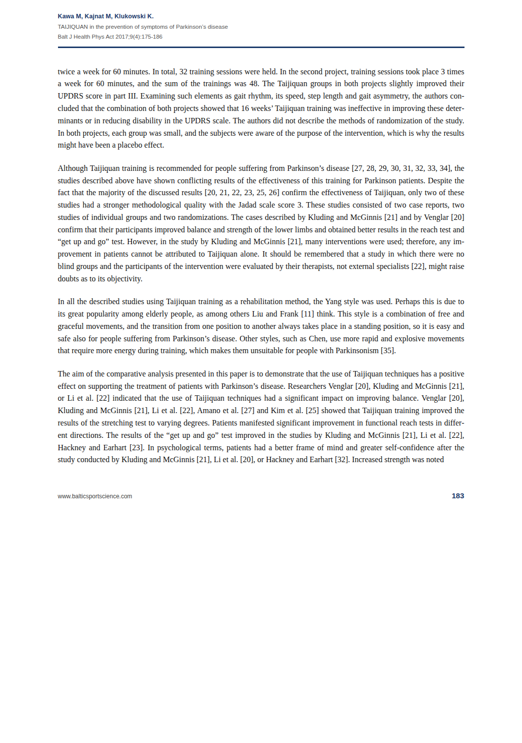Kawa M, Kajnat M, Klukowski K.
TAIJIQUAN in the prevention of symptoms of Parkinson’s disease
Balt J Health Phys Act 2017;9(4):175-186
twice a week for 60 minutes. In total, 32 training sessions were held. In the second project, training sessions took place 3 times a week for 60 minutes, and the sum of the trainings was 48. The Taijiquan groups in both projects slightly improved their UPDRS score in part III. Examining such elements as gait rhythm, its speed, step length and gait asymmetry, the authors concluded that the combination of both projects showed that 16 weeks’ Taijiquan training was ineffective in improving these determinants or in reducing disability in the UPDRS scale. The authors did not describe the methods of randomization of the study. In both projects, each group was small, and the subjects were aware of the purpose of the intervention, which is why the results might have been a placebo effect.
Although Taijiquan training is recommended for people suffering from Parkinson’s disease [27, 28, 29, 30, 31, 32, 33, 34], the studies described above have shown conflicting results of the effectiveness of this training for Parkinson patients. Despite the fact that the majority of the discussed results [20, 21, 22, 23, 25, 26] confirm the effectiveness of Taijiquan, only two of these studies had a stronger methodological quality with the Jadad scale score 3. These studies consisted of two case reports, two studies of individual groups and two randomizations. The cases described by Kluding and McGinnis [21] and by Venglar [20] confirm that their participants improved balance and strength of the lower limbs and obtained better results in the reach test and “get up and go” test. However, in the study by Kluding and McGinnis [21], many interventions were used; therefore, any improvement in patients cannot be attributed to Taijiquan alone. It should be remembered that a study in which there were no blind groups and the participants of the intervention were evaluated by their therapists, not external specialists [22], might raise doubts as to its objectivity.
In all the described studies using Taijiquan training as a rehabilitation method, the Yang style was used. Perhaps this is due to its great popularity among elderly people, as among others Liu and Frank [11] think. This style is a combination of free and graceful movements, and the transition from one position to another always takes place in a standing position, so it is easy and safe also for people suffering from Parkinson’s disease. Other styles, such as Chen, use more rapid and explosive movements that require more energy during training, which makes them unsuitable for people with Parkinsonism [35].
The aim of the comparative analysis presented in this paper is to demonstrate that the use of Taijiquan techniques has a positive effect on supporting the treatment of patients with Parkinson’s disease. Researchers Venglar [20], Kluding and McGinnis [21], or Li et al. [22] indicated that the use of Taijiquan techniques had a significant impact on improving balance. Venglar [20], Kluding and McGinnis [21], Li et al. [22], Amano et al. [27] and Kim et al. [25] showed that Taijiquan training improved the results of the stretching test to varying degrees. Patients manifested significant improvement in functional reach tests in different directions. The results of the “get up and go” test improved in the studies by Kluding and McGinnis [21], Li et al. [22], Hackney and Earhart [23]. In psychological terms, patients had a better frame of mind and greater self-confidence after the study conducted by Kluding and McGinnis [21], Li et al. [20], or Hackney and Earhart [32]. Increased strength was noted
www.balticsportscience.com 183